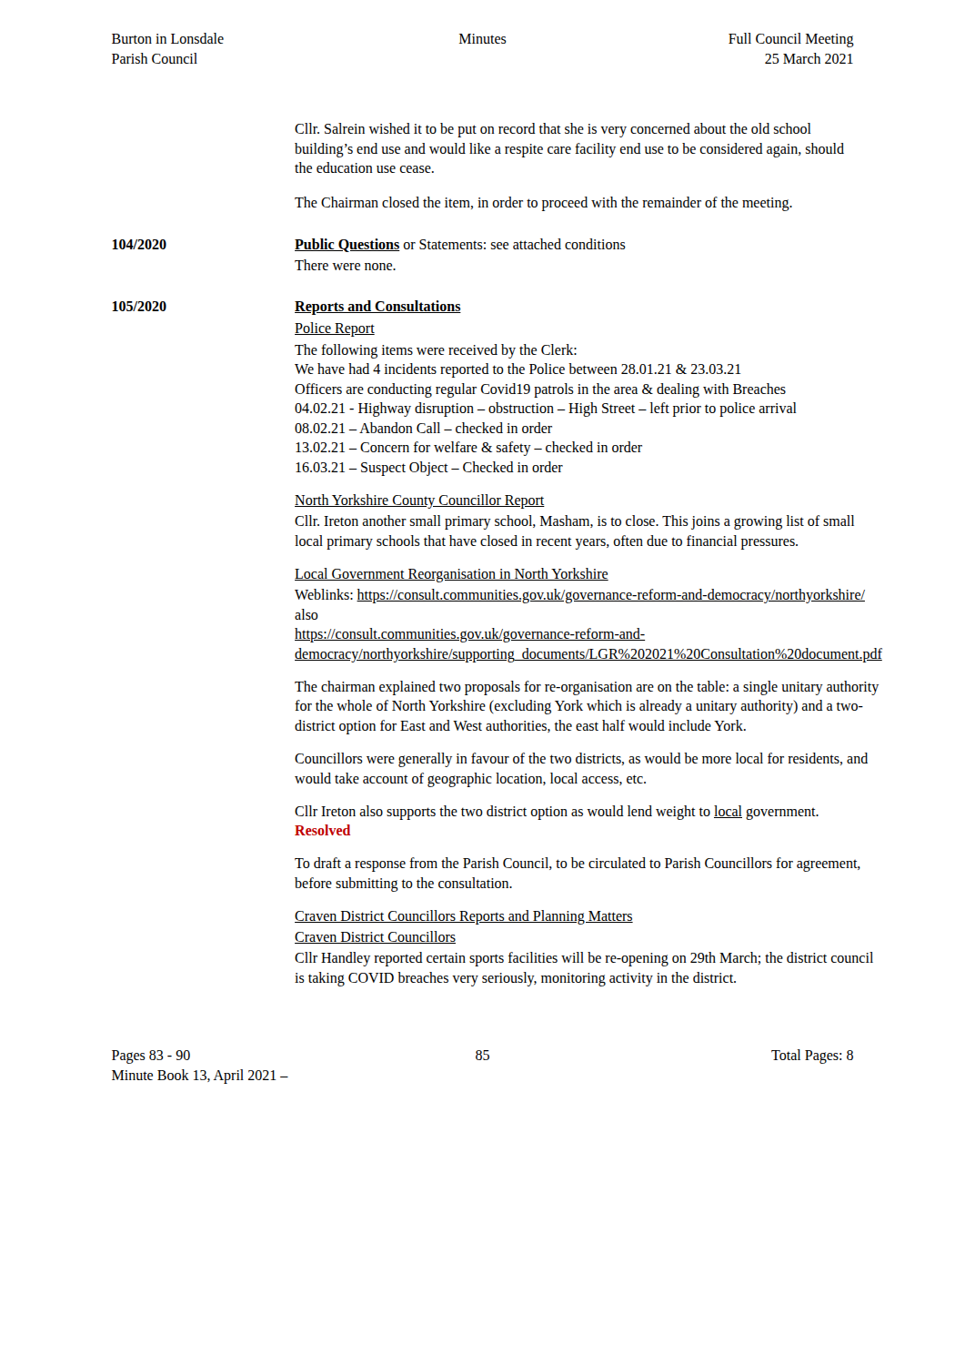Burton in Lonsdale
Parish Council
Minutes
Full Council Meeting
25 March 2021
Cllr. Salrein wished it to be put on record that she is very concerned about the old school building’s end use and would like a respite care facility end use to be considered again, should the education use cease.
The Chairman closed the item, in order to proceed with the remainder of the meeting.
104/2020
Public Questions or Statements: see attached conditions
There were none.
105/2020
Reports and Consultations
Police Report
The following items were received by the Clerk:
We have had 4 incidents reported to the Police between 28.01.21 & 23.03.21
Officers are conducting regular Covid19 patrols in the area & dealing with Breaches
04.02.21 - Highway disruption – obstruction – High Street – left prior to police arrival
08.02.21 – Abandon Call – checked in order
13.02.21 – Concern for welfare & safety – checked in order
16.03.21 – Suspect Object – Checked in order
North Yorkshire County Councillor Report
Cllr. Ireton another small primary school, Masham, is to close. This joins a growing list of small local primary schools that have closed in recent years, often due to financial pressures.
Local Government Reorganisation in North Yorkshire
Weblinks: https://consult.communities.gov.uk/governance-reform-and-democracy/northyorkshire/
also
https://consult.communities.gov.uk/governance-reform-and-democracy/northyorkshire/supporting_documents/LGR%202021%20Consultation%20document.pdf
The chairman explained two proposals for re-organisation are on the table: a single unitary authority for the whole of North Yorkshire (excluding York which is already a unitary authority) and a two-district option for East and West authorities, the east half would include York.
Councillors were generally in favour of the two districts, as would be more local for residents, and would take account of geographic location, local access, etc.
Cllr Ireton also supports the two district option as would lend weight to local government.
Resolved
To draft a response from the Parish Council, to be circulated to Parish Councillors for agreement, before submitting to the consultation.
Craven District Councillors Reports and Planning Matters
Craven District Councillors
Cllr Handley reported certain sports facilities will be re-opening on 29th March; the district council is taking COVID breaches very seriously, monitoring activity in the district.
Pages 83 - 90
Minute Book 13, April 2021 –
85
Total Pages: 8